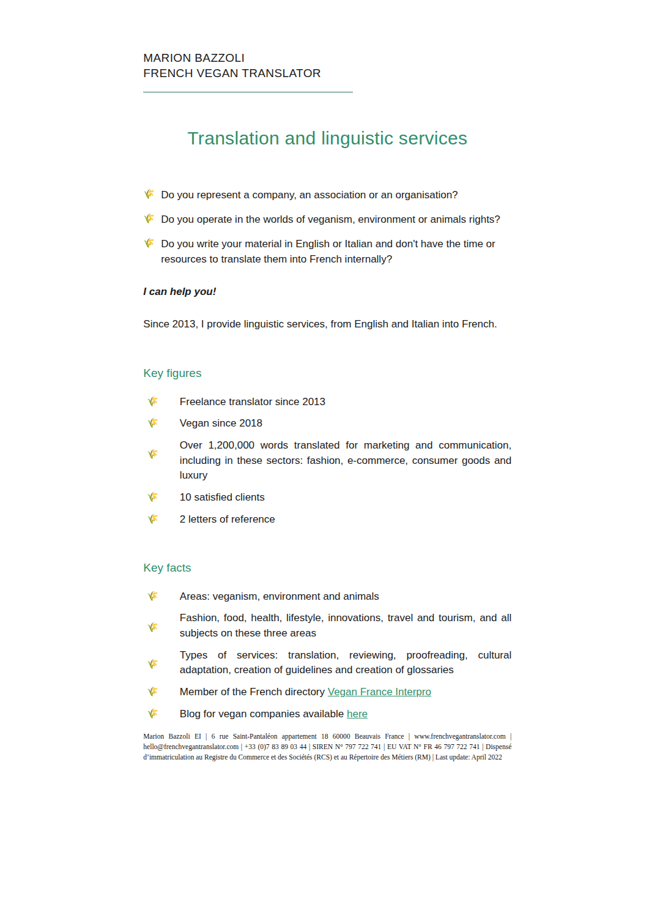MARION BAZZOLI
FRENCH VEGAN TRANSLATOR
Translation and linguistic services
Do you represent a company, an association or an organisation?
Do you operate in the worlds of veganism, environment or animals rights?
Do you write your material in English or Italian and don't have the time or resources to translate them into French internally?
I can help you!
Since 2013, I provide linguistic services, from English and Italian into French.
Key figures
Freelance translator since 2013
Vegan since 2018
Over 1,200,000 words translated for marketing and communication, including in these sectors: fashion, e-commerce, consumer goods and luxury
10 satisfied clients
2 letters of reference
Key facts
Areas: veganism, environment and animals
Fashion, food, health, lifestyle, innovations, travel and tourism, and all subjects on these three areas
Types of services: translation, reviewing, proofreading, cultural adaptation, creation of guidelines and creation of glossaries
Member of the French directory Vegan France Interpro
Blog for vegan companies available here
Marion Bazzoli EI | 6 rue Saint-Pantaléon appartement 18 60000 Beauvais France | www.frenchvegantranslator.com | hello@frenchvegantranslator.com | +33 (0)7 83 89 03 44 | SIREN N° 797 722 741 | EU VAT N° FR 46 797 722 741 | Dispensé d’immatriculation au Registre du Commerce et des Sociétés (RCS) et au Répertoire des Métiers (RM) | Last update: April 2022